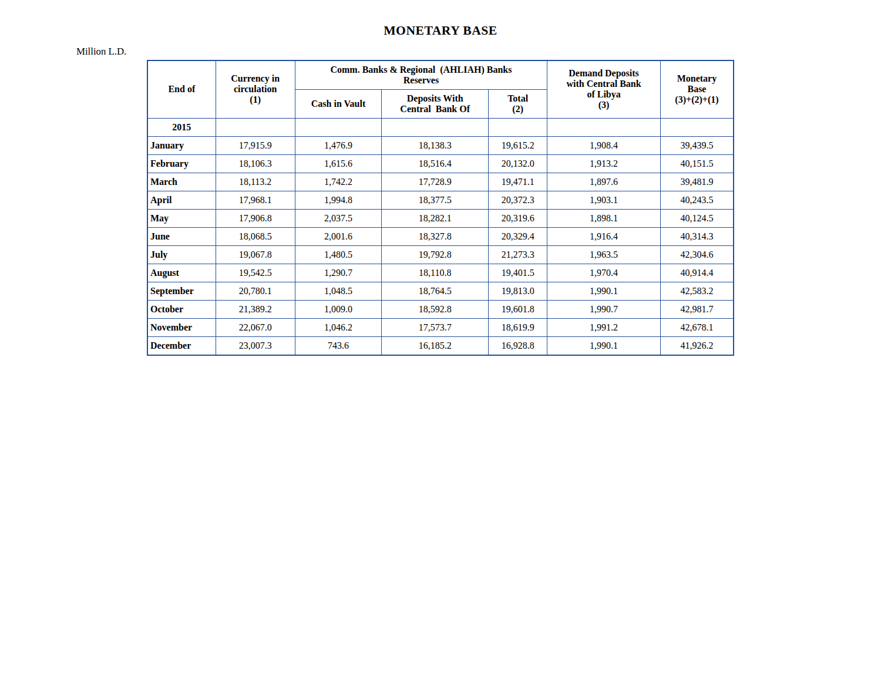MONETARY BASE
Million L.D.
| End of | Currency in circulation (1) | Comm. Banks & Regional (AHLIAH) Banks Reserves | Demand Deposits with Central Bank of Libya (3) | Monetary Base (3)+(2)+(1) |
| --- | --- | --- | --- | --- |
| Cash in Vault | Deposits With Central Bank Of | Total (2) |
| 2015 | | | | | | |
| January | 17,915.9 | 1,476.9 | 18,138.3 | 19,615.2 | 1,908.4 | 39,439.5 |
| February | 18,106.3 | 1,615.6 | 18,516.4 | 20,132.0 | 1,913.2 | 40,151.5 |
| March | 18,113.2 | 1,742.2 | 17,728.9 | 19,471.1 | 1,897.6 | 39,481.9 |
| April | 17,968.1 | 1,994.8 | 18,377.5 | 20,372.3 | 1,903.1 | 40,243.5 |
| May | 17,906.8 | 2,037.5 | 18,282.1 | 20,319.6 | 1,898.1 | 40,124.5 |
| June | 18,068.5 | 2,001.6 | 18,327.8 | 20,329.4 | 1,916.4 | 40,314.3 |
| July | 19,067.8 | 1,480.5 | 19,792.8 | 21,273.3 | 1,963.5 | 42,304.6 |
| August | 19,542.5 | 1,290.7 | 18,110.8 | 19,401.5 | 1,970.4 | 40,914.4 |
| September | 20,780.1 | 1,048.5 | 18,764.5 | 19,813.0 | 1,990.1 | 42,583.2 |
| October | 21,389.2 | 1,009.0 | 18,592.8 | 19,601.8 | 1,990.7 | 42,981.7 |
| November | 22,067.0 | 1,046.2 | 17,573.7 | 18,619.9 | 1,991.2 | 42,678.1 |
| December | 23,007.3 | 743.6 | 16,185.2 | 16,928.8 | 1,990.1 | 41,926.2 |